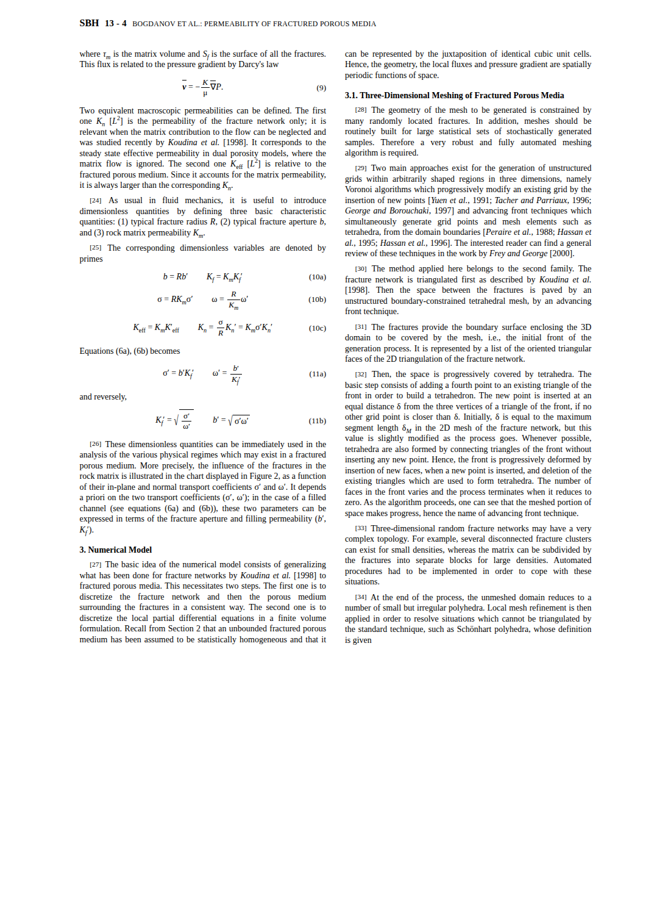SBH 13 - 4 BOGDANOV ET AL.: PERMEABILITY OF FRACTURED POROUS MEDIA
where τm is the matrix volume and Sf is the surface of all the fractures. This flux is related to the pressure gradient by Darcy's law
v = −Kμ∇P. (9)
Two equivalent macroscopic permeabilities can be defined. The first one Kn [L2] is the permeability of the fracture network only; it is relevant when the matrix contribution to the flow can be neglected and was studied recently by Koudina et al. [1998]. It corresponds to the steady state effective permeability in dual porosity models, where the matrix flow is ignored. The second one Keff [L2] is relative to the fractured porous medium. Since it accounts for the matrix permeability, it is always larger than the corresponding Kn.
[24] As usual in fluid mechanics, it is useful to introduce dimensionless quantities by defining three basic characteristic quantities: (1) typical fracture radius R, (2) typical fracture aperture b, and (3) rock matrix permeability Km.
[25] The corresponding dimensionless variables are denoted by primes
b = Rb′Kf = KmKf′ (10a)
σ = RKmσ′ω = RKmω′ (10b)
Keff = KmK′eff Kn = σR Kn′ = Kmσ′Kn′ (10c)
Equations (6a), (6b) becomes
σ′ = b′Kf′ω′ = b′Kf′ (11a)
and reversely,
Kf′ = √σ′ω′b′ = √σ′ω′ (11b)
[26] These dimensionless quantities can be immediately used in the analysis of the various physical regimes which may exist in a fractured porous medium. More precisely, the influence of the fractures in the rock matrix is illustrated in the chart displayed in Figure 2, as a function of their in-plane and normal transport coefficients σ′ and ω′. It depends a priori on the two transport coefficients (σ′, ω′); in the case of a filled channel (see equations (6a) and (6b)), these two parameters can be expressed in terms of the fracture aperture and filling permeability (b′, Kf′).
3. Numerical Model
[27] The basic idea of the numerical model consists of generalizing what has been done for fracture networks by Koudina et al. [1998] to fractured porous media. This necessitates two steps. The first one is to discretize the fracture network and then the porous medium surrounding the fractures in a consistent way. The second one is to discretize the local partial differential equations in a finite volume formulation. Recall from Section 2 that an unbounded fractured porous medium has been assumed to be statistically homogeneous and that it can be represented by the juxtaposition of identical cubic unit cells. Hence, the geometry, the local fluxes and pressure gradient are spatially periodic functions of space.
3.1. Three-Dimensional Meshing of Fractured Porous Media
[28] The geometry of the mesh to be generated is constrained by many randomly located fractures. In addition, meshes should be routinely built for large statistical sets of stochastically generated samples. Therefore a very robust and fully automated meshing algorithm is required.
[29] Two main approaches exist for the generation of unstructured grids within arbitrarily shaped regions in three dimensions, namely Voronoi algorithms which progressively modify an existing grid by the insertion of new points [Yuen et al., 1991; Tacher and Parriaux, 1996; George and Borouchaki, 1997] and advancing front techniques which simultaneously generate grid points and mesh elements such as tetrahedra, from the domain boundaries [Peraire et al., 1988; Hassan et al., 1995; Hassan et al., 1996]. The interested reader can find a general review of these techniques in the work by Frey and George [2000].
[30] The method applied here belongs to the second family. The fracture network is triangulated first as described by Koudina et al. [1998]. Then the space between the fractures is paved by an unstructured boundary-constrained tetrahedral mesh, by an advancing front technique.
[31] The fractures provide the boundary surface enclosing the 3D domain to be covered by the mesh, i.e., the initial front of the generation process. It is represented by a list of the oriented triangular faces of the 2D triangulation of the fracture network.
[32] Then, the space is progressively covered by tetrahedra. The basic step consists of adding a fourth point to an existing triangle of the front in order to build a tetrahedron. The new point is inserted at an equal distance δ from the three vertices of a triangle of the front, if no other grid point is closer than δ. Initially, δ is equal to the maximum segment length δM in the 2D mesh of the fracture network, but this value is slightly modified as the process goes. Whenever possible, tetrahedra are also formed by connecting triangles of the front without inserting any new point. Hence, the front is progressively deformed by insertion of new faces, when a new point is inserted, and deletion of the existing triangles which are used to form tetrahedra. The number of faces in the front varies and the process terminates when it reduces to zero. As the algorithm proceeds, one can see that the meshed portion of space makes progress, hence the name of advancing front technique.
[33] Three-dimensional random fracture networks may have a very complex topology. For example, several disconnected fracture clusters can exist for small densities, whereas the matrix can be subdivided by the fractures into separate blocks for large densities. Automated procedures had to be implemented in order to cope with these situations.
[34] At the end of the process, the unmeshed domain reduces to a number of small but irregular polyhedra. Local mesh refinement is then applied in order to resolve situations which cannot be triangulated by the standard technique, such as Schönhart polyhedra, whose definition is given